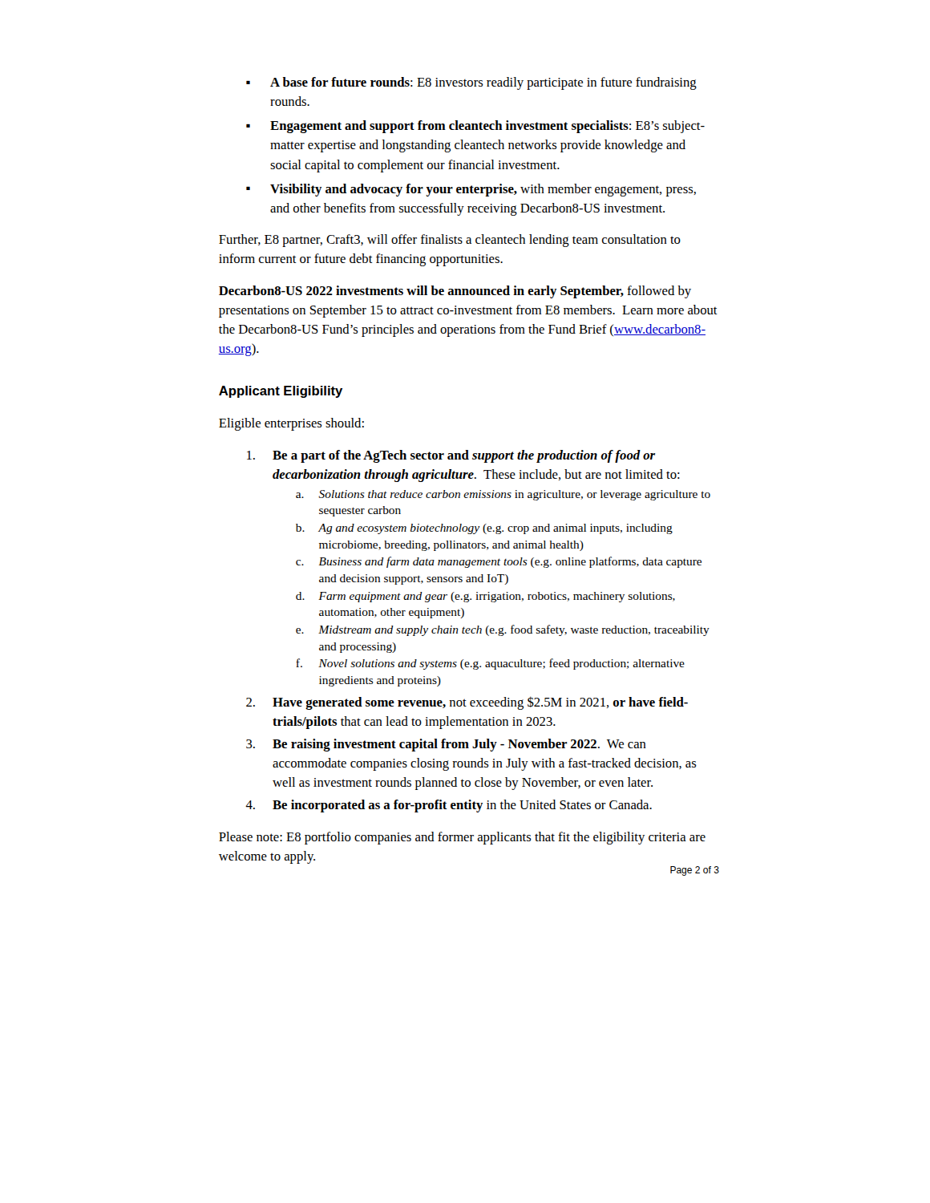A base for future rounds: E8 investors readily participate in future fundraising rounds.
Engagement and support from cleantech investment specialists: E8’s subject-matter expertise and longstanding cleantech networks provide knowledge and social capital to complement our financial investment.
Visibility and advocacy for your enterprise, with member engagement, press, and other benefits from successfully receiving Decarbon8-US investment.
Further, E8 partner, Craft3, will offer finalists a cleantech lending team consultation to inform current or future debt financing opportunities.
Decarbon8-US 2022 investments will be announced in early September, followed by presentations on September 15 to attract co-investment from E8 members. Learn more about the Decarbon8-US Fund’s principles and operations from the Fund Brief (www.decarbon8-us.org).
Applicant Eligibility
Eligible enterprises should:
Be a part of the AgTech sector and support the production of food or decarbonization through agriculture. These include, but are not limited to:
Solutions that reduce carbon emissions in agriculture, or leverage agriculture to sequester carbon
Ag and ecosystem biotechnology (e.g. crop and animal inputs, including microbiome, breeding, pollinators, and animal health)
Business and farm data management tools (e.g. online platforms, data capture and decision support, sensors and IoT)
Farm equipment and gear (e.g. irrigation, robotics, machinery solutions, automation, other equipment)
Midstream and supply chain tech (e.g. food safety, waste reduction, traceability and processing)
Novel solutions and systems (e.g. aquaculture; feed production; alternative ingredients and proteins)
Have generated some revenue, not exceeding $2.5M in 2021, or have field-trials/pilots that can lead to implementation in 2023.
Be raising investment capital from July - November 2022. We can accommodate companies closing rounds in July with a fast-tracked decision, as well as investment rounds planned to close by November, or even later.
Be incorporated as a for-profit entity in the United States or Canada.
Please note: E8 portfolio companies and former applicants that fit the eligibility criteria are welcome to apply.
Page 2 of 3